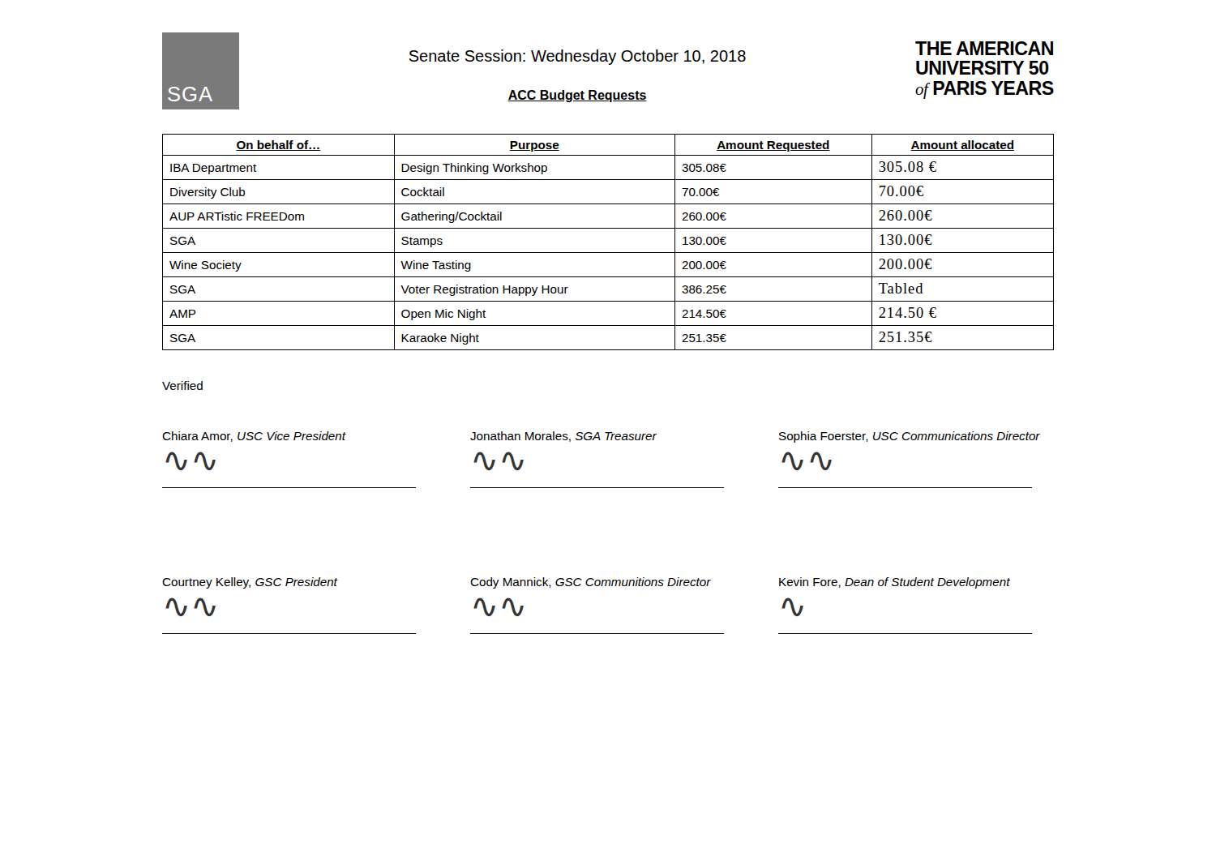SGA
Senate Session: Wednesday October 10, 2018
ACC Budget Requests
THE AMERICAN
UNIVERSITY 50
of PARIS YEARS
| On behalf of… | Purpose | Amount Requested | Amount allocated |
| --- | --- | --- | --- |
| IBA Department | Design Thinking Workshop | 305.08€ | 305.08 € |
| Diversity Club | Cocktail | 70.00€ | 70.00€ |
| AUP ARTistic FREEDom | Gathering/Cocktail | 260.00€ | 260.00€ |
| SGA | Stamps | 130.00€ | 130.00€ |
| Wine Society | Wine Tasting | 200.00€ | 200.00€ |
| SGA | Voter Registration Happy Hour | 386.25€ | Tabled |
| AMP | Open Mic Night | 214.50€ | 214.50 € |
| SGA | Karaoke Night | 251.35€ | 251.35€ |
Verified
Chiara Amor, USC Vice President
∿∿
Jonathan Morales, SGA Treasurer
∿∿
Sophia Foerster, USC Communications Director
∿∿
Courtney Kelley, GSC President
∿∿
Cody Mannick, GSC Communitions Director
∿∿
Kevin Fore, Dean of Student Development
∿